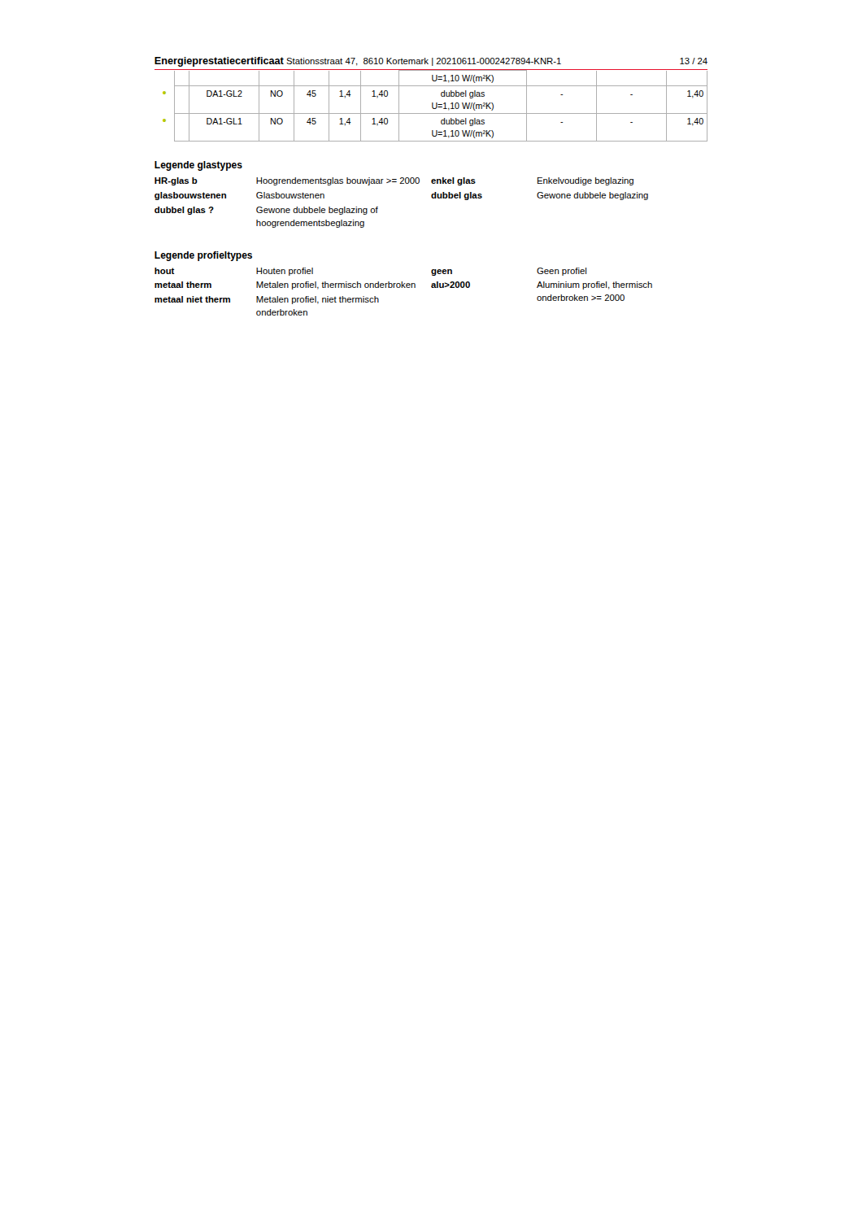Energieprestatiecertificaat Stationsstraat 47, 8610 Kortemark | 20210611-0002427894-KNR-1
13 / 24
| | | | | | | | U=1,10 W/(m²K) | | | |
| • | | DA1-GL2 | NO | 45 | 1,4 | 1,40 | dubbel glas U=1,10 W/(m²K) | - | - | 1,40 |
| • | | DA1-GL1 | NO | 45 | 1,4 | 1,40 | dubbel glas U=1,10 W/(m²K) | - | - | 1,40 |
Legende glastypes
HR-glas b
Hoogrendementsglas bouwjaar >= 2000
glasbouwstenen
Glasbouwstenen
dubbel glas ?
Gewone dubbele beglazing of hoogrendementsbeglazing
enkel glas
Enkelvoudige beglazing
dubbel glas
Gewone dubbele beglazing
Legende profieltypes
hout
Houten profiel
metaal therm
Metalen profiel, thermisch onderbroken
metaal niet therm
Metalen profiel, niet thermisch onderbroken
geen
Geen profiel
alu>2000
Aluminium profiel, thermisch onderbroken >= 2000